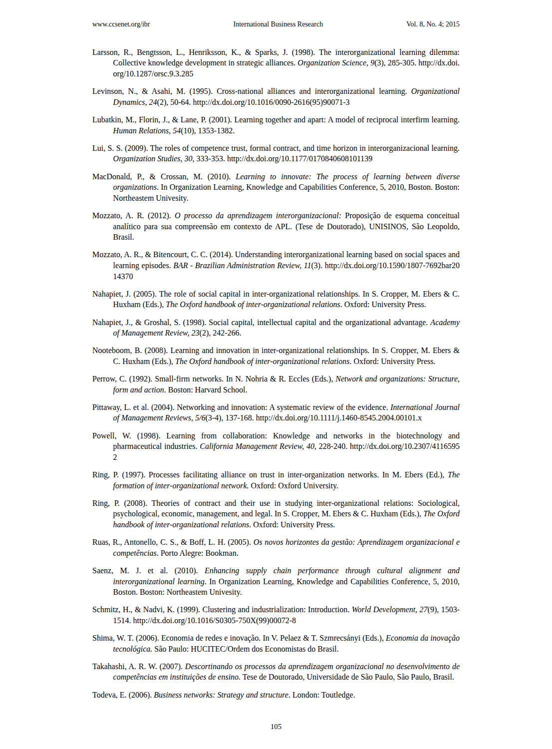www.ccsenet.org/ibr International Business Research Vol. 8, No. 4; 2015
Larsson, R., Bengtsson, L., Henriksson, K., & Sparks, J. (1998). The interorganizational learning dilemma: Collective knowledge development in strategic alliances. Organization Science, 9(3), 285-305. http://dx.doi.org/10.1287/orsc.9.3.285
Levinson, N., & Asahi, M. (1995). Cross-national alliances and interorganizational learning. Organizational Dynamics, 24(2), 50-64. http://dx.doi.org/10.1016/0090-2616(95)90071-3
Lubatkin, M., Florin, J., & Lane, P. (2001). Learning together and apart: A model of reciprocal interfirm learning. Human Relations, 54(10), 1353-1382.
Lui, S. S. (2009). The roles of competence trust, formal contract, and time horizon in interorganizacional learning. Organization Studies, 30, 333-353. http://dx.doi.org/10.1177/0170840608101139
MacDonald, P., & Crossan, M. (2010). Learning to innovate: The process of learning between diverse organizations. In Organization Learning, Knowledge and Capabilities Conference, 5, 2010, Boston. Boston: Northeastem Univesity.
Mozzato, A. R. (2012). O processo da aprendizagem interorganizacional: Proposição de esquema conceitual analítico para sua compreensão em contexto de APL. (Tese de Doutorado), UNISINOS, São Leopoldo, Brasil.
Mozzato, A. R., & Bitencourt, C. C. (2014). Understanding interorganizational learning based on social spaces and learning episodes. BAR - Brazilian Administration Review, 11(3). http://dx.doi.org/10.1590/1807-7692bar2014370
Nahapiet, J. (2005). The role of social capital in inter-organizational relationships. In S. Cropper, M. Ebers & C. Huxham (Eds.), The Oxford handbook of inter-organizational relations. Oxford: University Press.
Nahapiet, J., & Groshal, S. (1998). Social capital, intellectual capital and the organizational advantage. Academy of Management Review, 23(2), 242-266.
Nooteboom, B. (2008). Learning and innovation in inter-organizational relationships. In S. Cropper, M. Ebers & C. Huxham (Eds.), The Oxford handbook of inter-organizational relations. Oxford: University Press.
Perrow, C. (1992). Small-firm networks. In N. Nohria & R. Eccles (Eds.), Network and organizations: Structure, form and action. Boston: Harvard School.
Pittaway, L. et al. (2004). Networking and innovation: A systematic review of the evidence. International Journal of Management Reviews, 5/6(3-4), 137-168. http://dx.doi.org/10.1111/j.1460-8545.2004.00101.x
Powell, W. (1998). Learning from collaboration: Knowledge and networks in the biotechnology and pharmaceutical industries. California Management Review, 40, 228-240. http://dx.doi.org/10.2307/41165952
Ring, P. (1997). Processes facilitating alliance on trust in inter-organization networks. In M. Ebers (Ed.), The formation of inter-organizational network. Oxford: Oxford University.
Ring, P. (2008). Theories of contract and their use in studying inter-organizational relations: Sociological, psychological, economic, management, and legal. In S. Cropper, M. Ebers & C. Huxham (Eds.), The Oxford handbook of inter-organizational relations. Oxford: University Press.
Ruas, R., Antonello, C. S., & Boff, L. H. (2005). Os novos horizontes da gestão: Aprendizagem organizacional e competências. Porto Alegre: Bookman.
Saenz, M. J. et al. (2010). Enhancing supply chain performance through cultural alignment and interorganizational learning. In Organization Learning, Knowledge and Capabilities Conference, 5, 2010, Boston. Boston: Northeastem Univesity.
Schmitz, H., & Nadvi, K. (1999). Clustering and industrialization: Introduction. World Development, 27(9), 1503-1514. http://dx.doi.org/10.1016/S0305-750X(99)00072-8
Shima, W. T. (2006). Economia de redes e inovação. In V. Pelaez & T. Szmrecsányi (Eds.), Economia da inovação tecnológica. São Paulo: HUCITEC/Ordem dos Economistas do Brasil.
Takahashi, A. R. W. (2007). Descortinando os processos da aprendizagem organizacional no desenvolvimento de competências em instituições de ensino. Tese de Doutorado, Universidade de São Paulo, São Paulo, Brasil.
Todeva, E. (2006). Business networks: Strategy and structure. London: Toutledge.
105